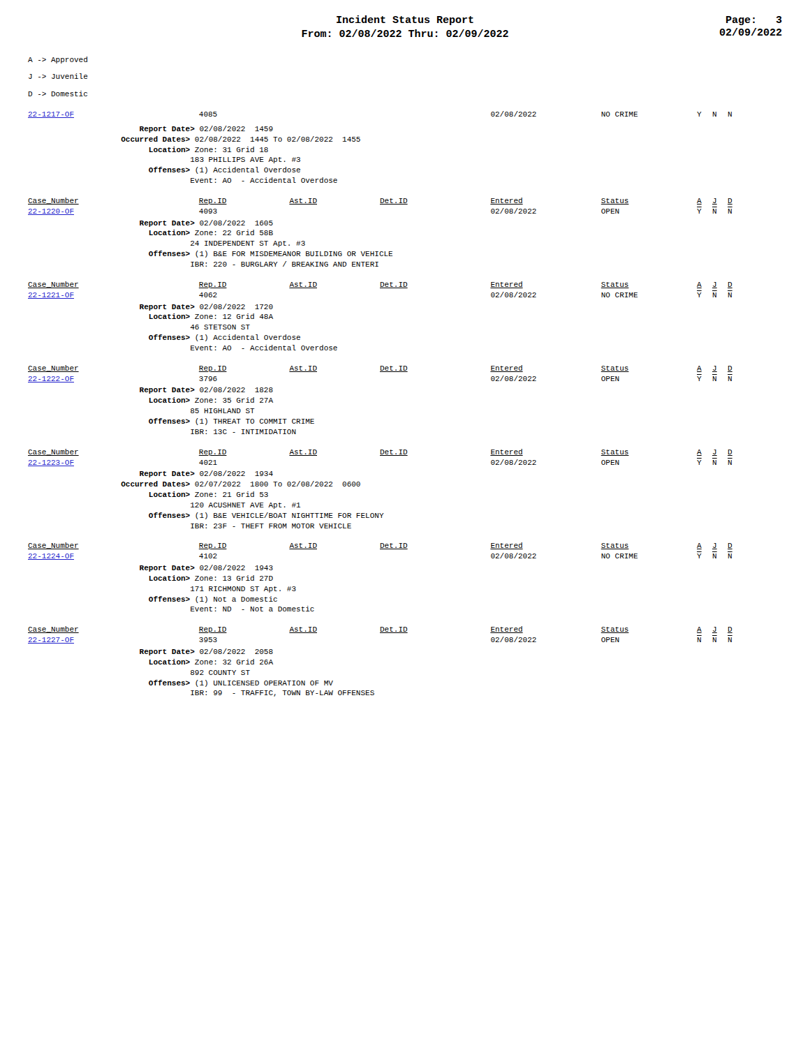Incident Status ReportPage: 3
From: 02/08/2022 Thru: 02/09/202202/09/2022
A -> Approved
J -> Juvenile
D -> Domestic
| 22-1217-OF | 4085 | | | 02/08/2022 | NO CRIME | Y N N |
Report Date> 02/08/2022 1459
Occurred Dates> 02/08/2022 1445 To 02/08/2022 1455
Location> Zone: 31 Grid 18
183 PHILLIPS AVE Apt. #3
Offenses> (1) Accidental Overdose
Event: AO - Accidental Overdose
| Case_Number | Rep.ID | Ast.ID | Det.ID | Entered | Status | A J D |
| 22-1220-OF | 4093 | | | 02/08/2022 | OPEN | Y N N |
Report Date> 02/08/2022 1605
Location> Zone: 22 Grid 58B
24 INDEPENDENT ST Apt. #3
Offenses> (1) B&E FOR MISDEMEANOR BUILDING OR VEHICLE
IBR: 220 - BURGLARY / BREAKING AND ENTERI
| Case_Number | Rep.ID | Ast.ID | Det.ID | Entered | Status | A J D |
| 22-1221-OF | 4062 | | | 02/08/2022 | NO CRIME | Y N N |
Report Date> 02/08/2022 1720
Location> Zone: 12 Grid 48A
46 STETSON ST
Offenses> (1) Accidental Overdose
Event: AO - Accidental Overdose
| Case_Number | Rep.ID | Ast.ID | Det.ID | Entered | Status | A J D |
| 22-1222-OF | 3796 | | | 02/08/2022 | OPEN | Y N N |
Report Date> 02/08/2022 1828
Location> Zone: 35 Grid 27A
85 HIGHLAND ST
Offenses> (1) THREAT TO COMMIT CRIME
IBR: 13C - INTIMIDATION
| Case_Number | Rep.ID | Ast.ID | Det.ID | Entered | Status | A J D |
| 22-1223-OF | 4021 | | | 02/08/2022 | OPEN | Y N N |
Report Date> 02/08/2022 1934
Occurred Dates> 02/07/2022 1800 To 02/08/2022 0600
Location> Zone: 21 Grid 53
120 ACUSHNET AVE Apt. #1
Offenses> (1) B&E VEHICLE/BOAT NIGHTTIME FOR FELONY
IBR: 23F - THEFT FROM MOTOR VEHICLE
| Case_Number | Rep.ID | Ast.ID | Det.ID | Entered | Status | A J D |
| 22-1224-OF | 4102 | | | 02/08/2022 | NO CRIME | Y N N |
Report Date> 02/08/2022 1943
Location> Zone: 13 Grid 27D
171 RICHMOND ST Apt. #3
Offenses> (1) Not a Domestic
Event: ND - Not a Domestic
| Case_Number | Rep.ID | Ast.ID | Det.ID | Entered | Status | A J D |
| 22-1227-OF | 3953 | | | 02/08/2022 | OPEN | N N N |
Report Date> 02/08/2022 2058
Location> Zone: 32 Grid 26A
892 COUNTY ST
Offenses> (1) UNLICENSED OPERATION OF MV
IBR: 99 - TRAFFIC, TOWN BY-LAW OFFENSES